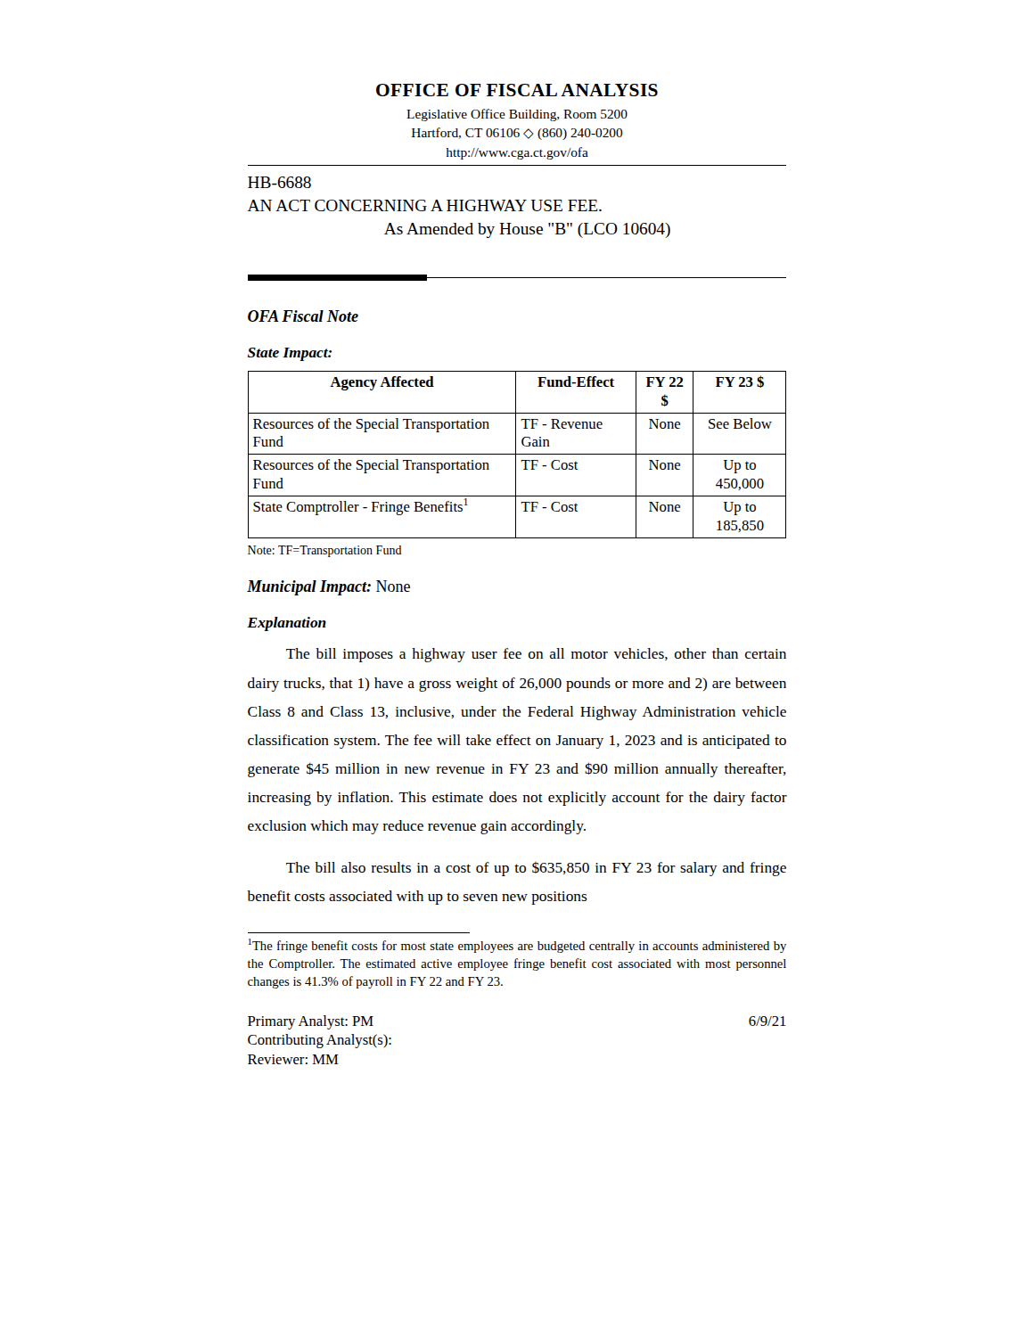OFFICE OF FISCAL ANALYSIS
Legislative Office Building, Room 5200
Hartford, CT 06106 ◇ (860) 240-0200
http://www.cga.ct.gov/ofa
HB-6688 AN ACT CONCERNING A HIGHWAY USE FEE. As Amended by House "B" (LCO 10604)
OFA Fiscal Note
State Impact:
| Agency Affected | Fund-Effect | FY 22 $ | FY 23 $ |
| --- | --- | --- | --- |
| Resources of the Special Transportation Fund | TF - Revenue Gain | None | See Below |
| Resources of the Special Transportation Fund | TF - Cost | None | Up to 450,000 |
| State Comptroller - Fringe Benefits 1 | TF - Cost | None | Up to 185,850 |
Note: TF=Transportation Fund
Municipal Impact: None
Explanation
The bill imposes a highway user fee on all motor vehicles, other than certain dairy trucks, that 1) have a gross weight of 26,000 pounds or more and 2) are between Class 8 and Class 13, inclusive, under the Federal Highway Administration vehicle classification system. The fee will take effect on January 1, 2023 and is anticipated to generate $45 million in new revenue in FY 23 and $90 million annually thereafter, increasing by inflation. This estimate does not explicitly account for the dairy factor exclusion which may reduce revenue gain accordingly.
The bill also results in a cost of up to $635,850 in FY 23 for salary and fringe benefit costs associated with up to seven new positions
1The fringe benefit costs for most state employees are budgeted centrally in accounts administered by the Comptroller. The estimated active employee fringe benefit cost associated with most personnel changes is 41.3% of payroll in FY 22 and FY 23.
6/9/21 Primary Analyst: PM
Contributing Analyst(s):
Reviewer: MM